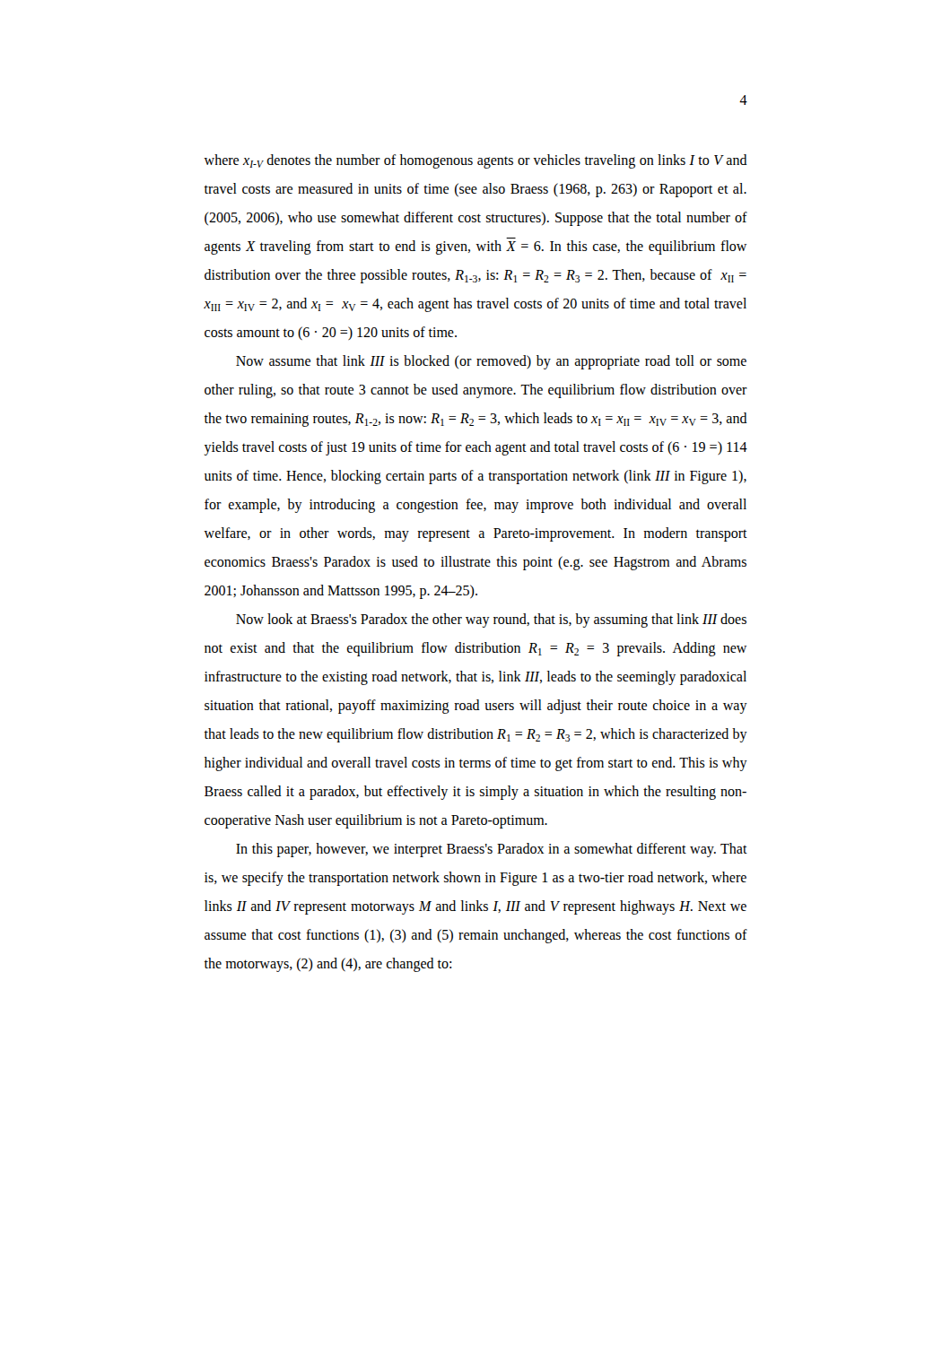4
where xI-V denotes the number of homogenous agents or vehicles traveling on links I to V and travel costs are measured in units of time (see also Braess (1968, p. 263) or Rapoport et al. (2005, 2006), who use somewhat different cost structures). Suppose that the total number of agents X traveling from start to end is given, with X = 6. In this case, the equilibrium flow distribution over the three possible routes, R1-3, is: R1 = R2 = R3 = 2. Then, because of xII = xIII = xIV = 2, and xI = xV = 4, each agent has travel costs of 20 units of time and total travel costs amount to (6 · 20 =) 120 units of time.
Now assume that link III is blocked (or removed) by an appropriate road toll or some other ruling, so that route 3 cannot be used anymore. The equilibrium flow distribution over the two remaining routes, R1-2, is now: R1 = R2 = 3, which leads to xI = xII = xIV = xV = 3, and yields travel costs of just 19 units of time for each agent and total travel costs of (6 · 19 =) 114 units of time. Hence, blocking certain parts of a transportation network (link III in Figure 1), for example, by introducing a congestion fee, may improve both individual and overall welfare, or in other words, may represent a Pareto-improvement. In modern transport economics Braess's Paradox is used to illustrate this point (e.g. see Hagstrom and Abrams 2001; Johansson and Mattsson 1995, p. 24–25).
Now look at Braess's Paradox the other way round, that is, by assuming that link III does not exist and that the equilibrium flow distribution R1 = R2 = 3 prevails. Adding new infrastructure to the existing road network, that is, link III, leads to the seemingly paradoxical situation that rational, payoff maximizing road users will adjust their route choice in a way that leads to the new equilibrium flow distribution R1 = R2 = R3 = 2, which is characterized by higher individual and overall travel costs in terms of time to get from start to end. This is why Braess called it a paradox, but effectively it is simply a situation in which the resulting non-cooperative Nash user equilibrium is not a Pareto-optimum.
In this paper, however, we interpret Braess's Paradox in a somewhat different way. That is, we specify the transportation network shown in Figure 1 as a two-tier road network, where links II and IV represent motorways M and links I, III and V represent highways H. Next we assume that cost functions (1), (3) and (5) remain unchanged, whereas the cost functions of the motorways, (2) and (4), are changed to: